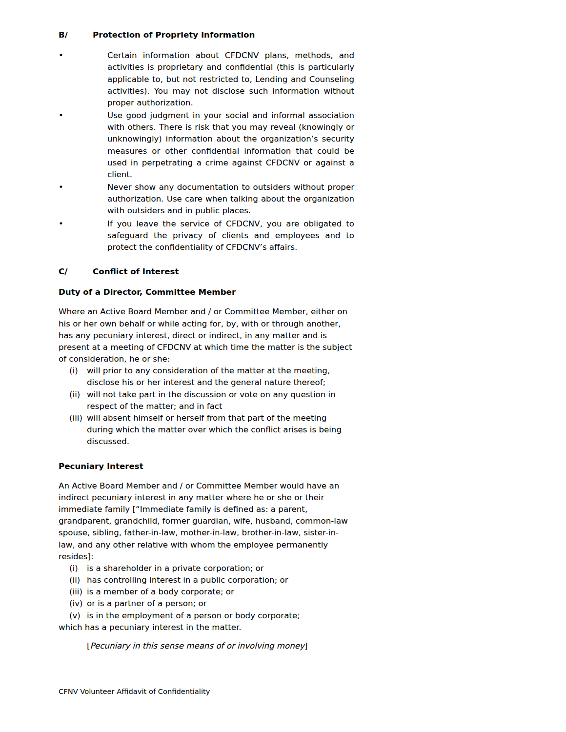B/Protection of Propriety Information
Certain information about CFDCNV plans, methods, and activities is proprietary and confidential (this is particularly applicable to, but not restricted to, Lending and Counseling activities). You may not disclose such information without proper authorization.
Use good judgment in your social and informal association with others. There is risk that you may reveal (knowingly or unknowingly) information about the organization’s security measures or other confidential information that could be used in perpetrating a crime against CFDCNV or against a client.
Never show any documentation to outsiders without proper authorization. Use care when talking about the organization with outsiders and in public places.
If you leave the service of CFDCNV, you are obligated to safeguard the privacy of clients and employees and to protect the confidentiality of CFDCNV’s affairs.
C/Conflict of Interest
Duty of a Director, Committee Member
Where an Active Board Member and / or Committee Member, either on his or her own behalf or while acting for, by, with or through another, has any pecuniary interest, direct or indirect, in any matter and is present at a meeting of CFDCNV at which time the matter is the subject of consideration, he or she:
(i) will prior to any consideration of the matter at the meeting, disclose his or her interest and the general nature thereof;
(ii) will not take part in the discussion or vote on any question in respect of the matter; and in fact
(iii) will absent himself or herself from that part of the meeting during which the matter over which the conflict arises is being discussed.
Pecuniary Interest
An Active Board Member and / or Committee Member would have an indirect pecuniary interest in any matter where he or she or their immediate family [“Immediate family is defined as: a parent, grandparent, grandchild, former guardian, wife, husband, common-law spouse, sibling, father-in-law, mother-in-law, brother-in-law, sister-in-law, and any other relative with whom the employee permanently resides]:
(i) is a shareholder in a private corporation; or
(ii) has controlling interest in a public corporation; or
(iii) is a member of a body corporate; or
(iv) or is a partner of a person; or
(v) is in the employment of a person or body corporate;
which has a pecuniary interest in the matter.
[Pecuniary in this sense means of or involving money]
CFNV Volunteer Affidavit of Confidentiality